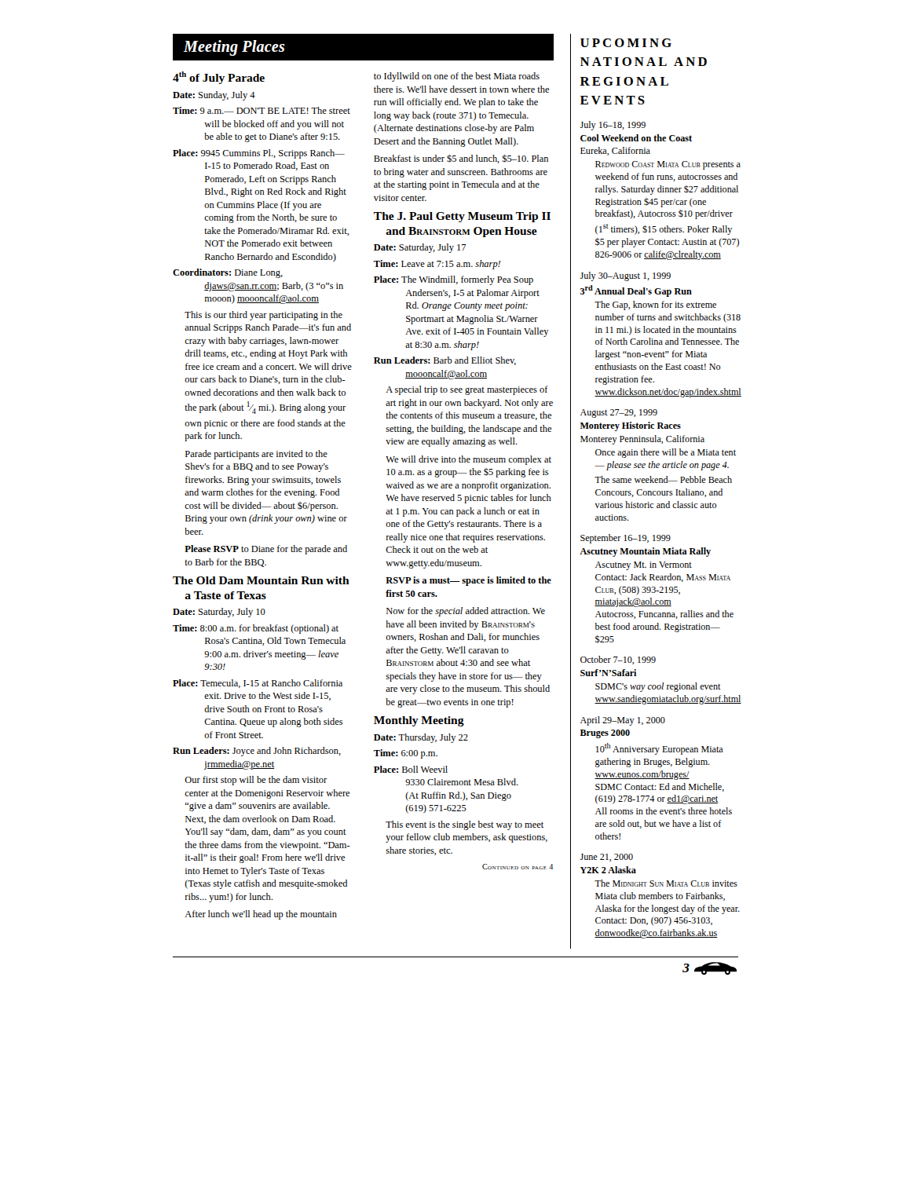Meeting Places
4th of July Parade
Date: Sunday, July 4
Time: 9 a.m.— DON'T BE LATE! The street will be blocked off and you will not be able to get to Diane's after 9:15.
Place: 9945 Cummins Pl., Scripps Ranch— I-15 to Pomerado Road, East on Pomerado, Left on Scripps Ranch Blvd., Right on Red Rock and Right on Cummins Place (If you are coming from the North, be sure to take the Pomerado/Miramar Rd. exit, NOT the Pomerado exit between Rancho Bernardo and Escondido)
Coordinators: Diane Long, djaws@san.rr.com; Barb, (3 “o”s in mooon) moooncalf@aol.com
This is our third year participating in the annual Scripps Ranch Parade—it's fun and crazy with baby carriages, lawn-mower drill teams, etc., ending at Hoyt Park with free ice cream and a concert. We will drive our cars back to Diane's, turn in the club-owned decorations and then walk back to the park (about 1⁄4 mi.). Bring along your own picnic or there are food stands at the park for lunch.
Parade participants are invited to the Shev's for a BBQ and to see Poway's fireworks. Bring your swimsuits, towels and warm clothes for the evening. Food cost will be divided— about $6/person. Bring your own (drink your own) wine or beer.
Please RSVP to Diane for the parade and to Barb for the BBQ.
The Old Dam Mountain Run with a Taste of Texas
Date: Saturday, July 10
Time: 8:00 a.m. for breakfast (optional) at Rosa's Cantina, Old Town Temecula 9:00 a.m. driver's meeting— leave 9:30!
Place: Temecula, I-15 at Rancho California exit. Drive to the West side I-15, drive South on Front to Rosa's Cantina. Queue up along both sides of Front Street.
Run Leaders: Joyce and John Richardson, jrmmedia@pe.net
Our first stop will be the dam visitor center at the Domenigoni Reservoir where “give a dam” souvenirs are available. Next, the dam overlook on Dam Road. You'll say “dam, dam, dam” as you count the three dams from the viewpoint. “Dam-it-all” is their goal! From here we'll drive into Hemet to Tyler's Taste of Texas (Texas style catfish and mesquite-smoked ribs... yum!) for lunch.
After lunch we'll head up the mountain
to Idyllwild on one of the best Miata roads there is. We'll have dessert in town where the run will officially end. We plan to take the long way back (route 371) to Temecula. (Alternate destinations close-by are Palm Desert and the Banning Outlet Mall).
Breakfast is under $5 and lunch, $5–10. Plan to bring water and sunscreen. Bathrooms are at the starting point in Temecula and at the visitor center.
The J. Paul Getty Museum Trip II and Brainstorm Open House
Date: Saturday, July 17
Time: Leave at 7:15 a.m. sharp!
Place: The Windmill, formerly Pea Soup Andersen's, I-5 at Palomar Airport Rd. Orange County meet point: Sportmart at Magnolia St./Warner Ave. exit of I-405 in Fountain Valley at 8:30 a.m. sharp!
Run Leaders: Barb and Elliot Shev, moooncalf@aol.com
A special trip to see great masterpieces of art right in our own backyard. Not only are the contents of this museum a treasure, the setting, the building, the landscape and the view are equally amazing as well.
We will drive into the museum complex at 10 a.m. as a group— the $5 parking fee is waived as we are a nonprofit organization. We have reserved 5 picnic tables for lunch at 1 p.m. You can pack a lunch or eat in one of the Getty's restaurants. There is a really nice one that requires reservations. Check it out on the web at www.getty.edu/museum.
RSVP is a must— space is limited to the first 50 cars.
Now for the special added attraction. We have all been invited by Brainstorm's owners, Roshan and Dali, for munchies after the Getty. We'll caravan to Brainstorm about 4:30 and see what specials they have in store for us— they are very close to the museum. This should be great—two events in one trip!
Monthly Meeting
Date: Thursday, July 22
Time: 6:00 p.m.
Place: Boll Weevil
9330 Clairemont Mesa Blvd.
(At Ruffin Rd.), San Diego
(619) 571-6225
This event is the single best way to meet your fellow club members, ask questions, share stories, etc.
Continued on page 4
Upcoming National and Regional Events
July 16–18, 1999 Cool Weekend on the Coast Eureka, California Redwood Coast Miata Club presents a weekend of fun runs, autocrosses and rallys. Saturday dinner $27 additional Registration $45 per/car (one breakfast), Autocross $10 per/driver (1st timers), $15 others. Poker Rally $5 per player Contact: Austin at (707) 826-9006 or calife@clrealty.com
July 30–August 1, 1999 3rd Annual Deal's Gap Run The Gap, known for its extreme number of turns and switchbacks (318 in 11 mi.) is located in the mountains of North Carolina and Tennessee. The largest “non-event” for Miata enthusiasts on the East coast! No registration fee. www.dickson.net/doc/gap/index.shtml
August 27–29, 1999 Monterey Historic Races Monterey Penninsula, California Once again there will be a Miata tent— please see the article on page 4. The same weekend— Pebble Beach Concours, Concours Italiano, and various historic and classic auto auctions.
September 16–19, 1999 Ascutney Mountain Miata Rally Ascutney Mt. in Vermont
Contact: Jack Reardon, Mass Miata Club, (508) 393-2195, miatajack@aol.com
Autocross, Funcanna, rallies and the best food around. Registration— $295
October 7–10, 1999 Surf’N’Safari SDMC's way cool regional event
www.sandiegomiataclub.org/surf.html
April 29–May 1, 2000 Bruges 2000 10th Anniversary European Miata gathering in Bruges, Belgium.
www.eunos.com/bruges/
SDMC Contact: Ed and Michelle, (619) 278-1774 or ed1@cari.net
All rooms in the event's three hotels are sold out, but we have a list of others!
June 21, 2000 Y2K 2 Alaska The Midnight Sun Miata Club invites Miata club members to Fairbanks, Alaska for the longest day of the year. Contact: Don, (907) 456-3103, donwoodke@co.fairbanks.ak.us
3